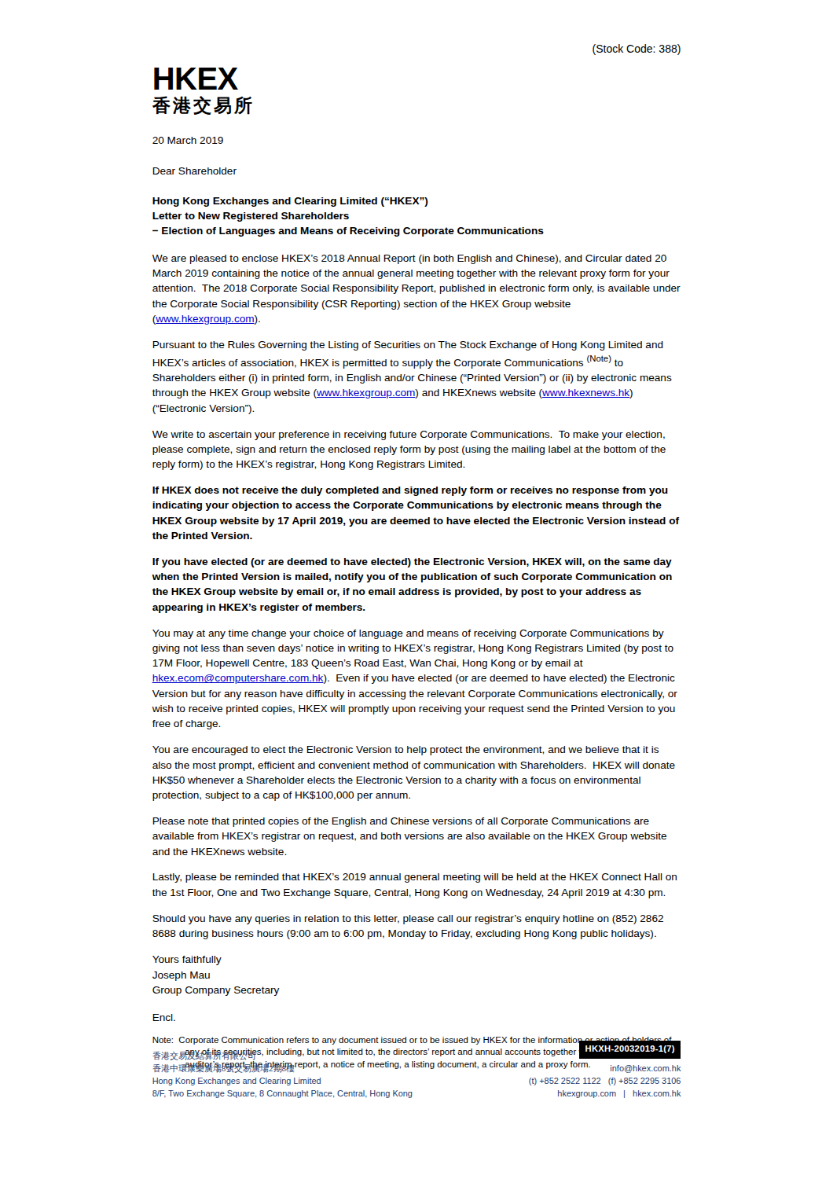(Stock Code: 388)
HKEX
香港交易所
20 March 2019
Dear Shareholder
Hong Kong Exchanges and Clearing Limited (“HKEX”)
Letter to New Registered Shareholders
− Election of Languages and Means of Receiving Corporate Communications
We are pleased to enclose HKEX’s 2018 Annual Report (in both English and Chinese), and Circular dated 20 March 2019 containing the notice of the annual general meeting together with the relevant proxy form for your attention. The 2018 Corporate Social Responsibility Report, published in electronic form only, is available under the Corporate Social Responsibility (CSR Reporting) section of the HKEX Group website (www.hkexgroup.com).
Pursuant to the Rules Governing the Listing of Securities on The Stock Exchange of Hong Kong Limited and HKEX’s articles of association, HKEX is permitted to supply the Corporate Communications (Note) to Shareholders either (i) in printed form, in English and/or Chinese (“Printed Version”) or (ii) by electronic means through the HKEX Group website (www.hkexgroup.com) and HKEXnews website (www.hkexnews.hk) (“Electronic Version”).
We write to ascertain your preference in receiving future Corporate Communications. To make your election, please complete, sign and return the enclosed reply form by post (using the mailing label at the bottom of the reply form) to the HKEX’s registrar, Hong Kong Registrars Limited.
If HKEX does not receive the duly completed and signed reply form or receives no response from you indicating your objection to access the Corporate Communications by electronic means through the HKEX Group website by 17 April 2019, you are deemed to have elected the Electronic Version instead of the Printed Version.
If you have elected (or are deemed to have elected) the Electronic Version, HKEX will, on the same day when the Printed Version is mailed, notify you of the publication of such Corporate Communication on the HKEX Group website by email or, if no email address is provided, by post to your address as appearing in HKEX’s register of members.
You may at any time change your choice of language and means of receiving Corporate Communications by giving not less than seven days’ notice in writing to HKEX’s registrar, Hong Kong Registrars Limited (by post to 17M Floor, Hopewell Centre, 183 Queen’s Road East, Wan Chai, Hong Kong or by email at hkex.ecom@computershare.com.hk). Even if you have elected (or are deemed to have elected) the Electronic Version but for any reason have difficulty in accessing the relevant Corporate Communications electronically, or wish to receive printed copies, HKEX will promptly upon receiving your request send the Printed Version to you free of charge.
You are encouraged to elect the Electronic Version to help protect the environment, and we believe that it is also the most prompt, efficient and convenient method of communication with Shareholders. HKEX will donate HK$50 whenever a Shareholder elects the Electronic Version to a charity with a focus on environmental protection, subject to a cap of HK$100,000 per annum.
Please note that printed copies of the English and Chinese versions of all Corporate Communications are available from HKEX’s registrar on request, and both versions are also available on the HKEX Group website and the HKEXnews website.
Lastly, please be reminded that HKEX’s 2019 annual general meeting will be held at the HKEX Connect Hall on the 1st Floor, One and Two Exchange Square, Central, Hong Kong on Wednesday, 24 April 2019 at 4:30 pm.
Should you have any queries in relation to this letter, please call our registrar’s enquiry hotline on (852) 2862 8688 during business hours (9:00 am to 6:00 pm, Monday to Friday, excluding Hong Kong public holidays).
Yours faithfully
Joseph Mau
Group Company Secretary
Encl.
Note: Corporate Communication refers to any document issued or to be issued by HKEX for the information or action of holders of any of its securities, including, but not limited to, the directors’ report and annual accounts together with a copy of the auditor’s report, the interim report, a notice of meeting, a listing document, a circular and a proxy form.
HKXH-20032019-1(7)
香港交易及結算所有限公司
香港中環康樂廣場8號交易廣場2期8樓
Hong Kong Exchanges and Clearing Limited
8/F, Two Exchange Square, 8 Connaught Place, Central, Hong Kong
info@hkex.com.hk
(t) +852 2522 1122 (f) +852 2295 3106
hkexgroup.com | hkex.com.hk